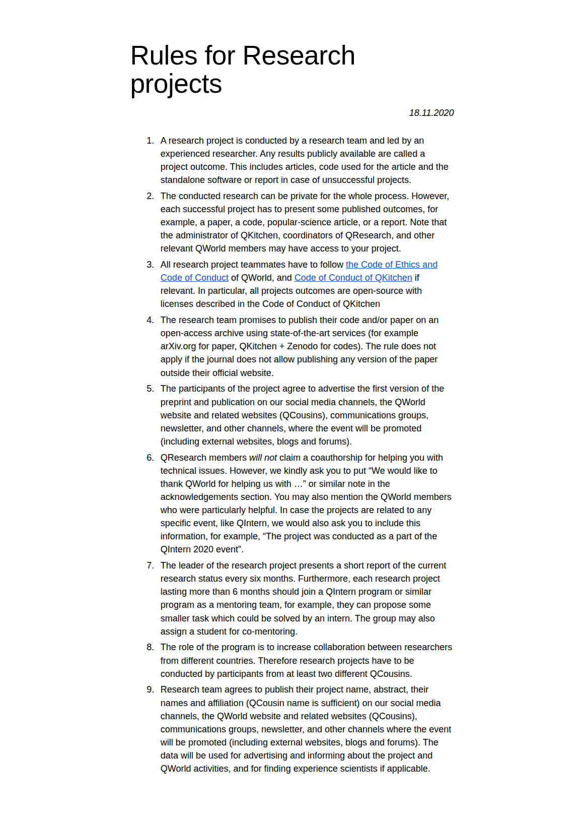Rules for Research projects
18.11.2020
A research project is conducted by a research team and led by an experienced researcher. Any results publicly available are called a project outcome. This includes articles, code used for the article and the standalone software or report in case of unsuccessful projects.
The conducted research can be private for the whole process. However, each successful project has to present some published outcomes, for example, a paper, a code, popular-science article, or a report. Note that the administrator of QKitchen, coordinators of QResearch, and other relevant QWorld members may have access to your project.
All research project teammates have to follow the Code of Ethics and Code of Conduct of QWorld, and Code of Conduct of QKitchen if relevant. In particular, all projects outcomes are open-source with licenses described in the Code of Conduct of QKitchen
The research team promises to publish their code and/or paper on an open-access archive using state-of-the-art services (for example arXiv.org for paper, QKitchen + Zenodo for codes). The rule does not apply if the journal does not allow publishing any version of the paper outside their official website.
The participants of the project agree to advertise the first version of the preprint and publication on our social media channels, the QWorld website and related websites (QCousins), communications groups, newsletter, and other channels, where the event will be promoted (including external websites, blogs and forums).
QResearch members will not claim a coauthorship for helping you with technical issues. However, we kindly ask you to put “We would like to thank QWorld for helping us with …” or similar note in the acknowledgements section. You may also mention the QWorld members who were particularly helpful. In case the projects are related to any specific event, like QIntern, we would also ask you to include this information, for example, “The project was conducted as a part of the QIntern 2020 event”.
The leader of the research project presents a short report of the current research status every six months. Furthermore, each research project lasting more than 6 months should join a QIntern program or similar program as a mentoring team, for example, they can propose some smaller task which could be solved by an intern. The group may also assign a student for co-mentoring.
The role of the program is to increase collaboration between researchers from different countries. Therefore research projects have to be conducted by participants from at least two different QCousins.
Research team agrees to publish their project name, abstract, their names and affiliation (QCousin name is sufficient) on our social media channels, the QWorld website and related websites (QCousins), communications groups, newsletter, and other channels where the event will be promoted (including external websites, blogs and forums). The data will be used for advertising and informing about the project and QWorld activities, and for finding experience scientists if applicable.